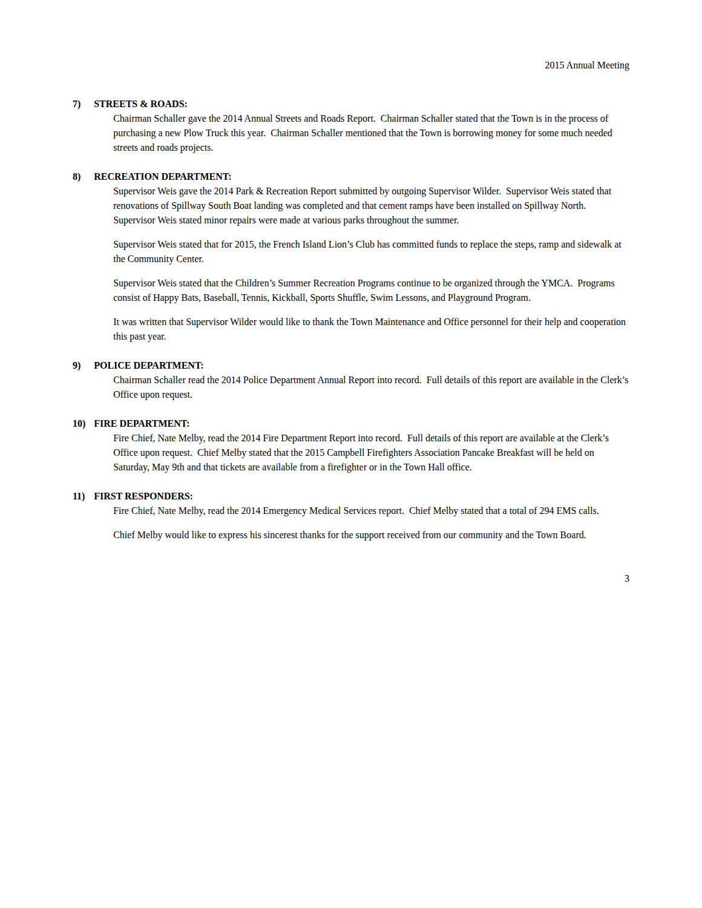2015 Annual Meeting
7) Streets & Roads:
Chairman Schaller gave the 2014 Annual Streets and Roads Report. Chairman Schaller stated that the Town is in the process of purchasing a new Plow Truck this year. Chairman Schaller mentioned that the Town is borrowing money for some much needed streets and roads projects.
8) Recreation Department:
Supervisor Weis gave the 2014 Park & Recreation Report submitted by outgoing Supervisor Wilder. Supervisor Weis stated that renovations of Spillway South Boat landing was completed and that cement ramps have been installed on Spillway North. Supervisor Weis stated minor repairs were made at various parks throughout the summer.
Supervisor Weis stated that for 2015, the French Island Lion’s Club has committed funds to replace the steps, ramp and sidewalk at the Community Center.
Supervisor Weis stated that the Children’s Summer Recreation Programs continue to be organized through the YMCA. Programs consist of Happy Bats, Baseball, Tennis, Kickball, Sports Shuffle, Swim Lessons, and Playground Program.
It was written that Supervisor Wilder would like to thank the Town Maintenance and Office personnel for their help and cooperation this past year.
9) Police Department:
Chairman Schaller read the 2014 Police Department Annual Report into record. Full details of this report are available in the Clerk’s Office upon request.
10) Fire Department:
Fire Chief, Nate Melby, read the 2014 Fire Department Report into record. Full details of this report are available at the Clerk’s Office upon request. Chief Melby stated that the 2015 Campbell Firefighters Association Pancake Breakfast will be held on Saturday, May 9th and that tickets are available from a firefighter or in the Town Hall office.
11) First Responders:
Fire Chief, Nate Melby, read the 2014 Emergency Medical Services report. Chief Melby stated that a total of 294 EMS calls.
Chief Melby would like to express his sincerest thanks for the support received from our community and the Town Board.
3